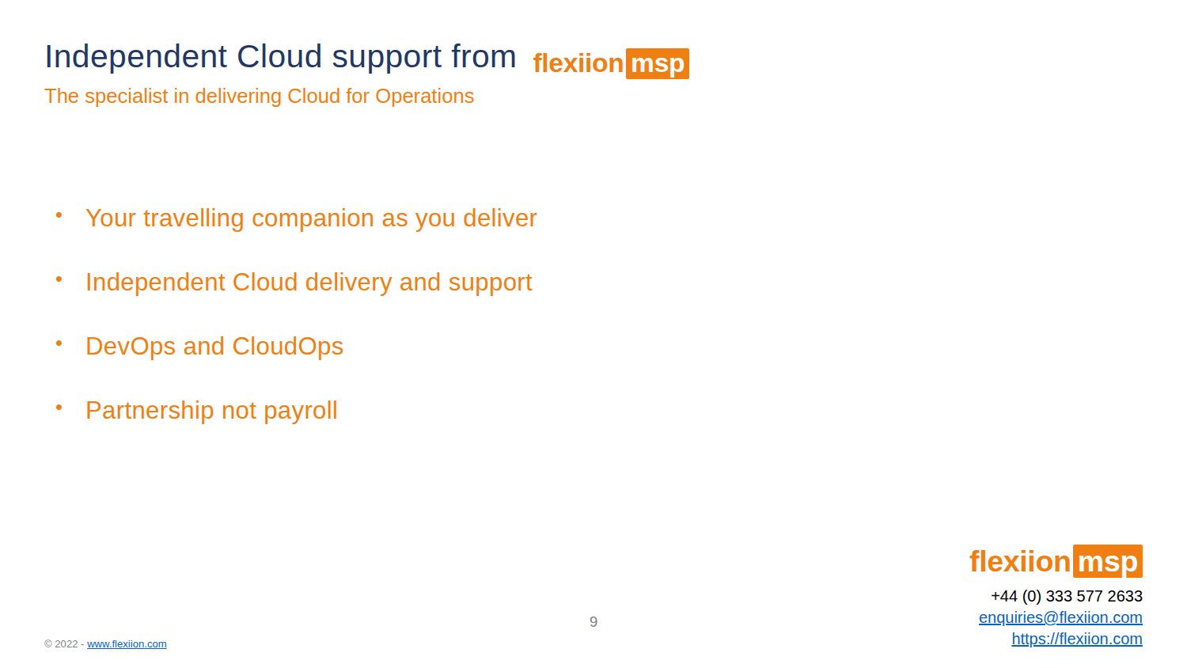Independent Cloud support from flexiion msp
The specialist in delivering Cloud for Operations
Your travelling companion as you deliver
Independent Cloud delivery and support
DevOps and CloudOps
Partnership not payroll
© 2022 - www.flexiion.com
9
flexiion msp
+44 (0) 333 577 2633
enquiries@flexiion.com https://flexiion.com